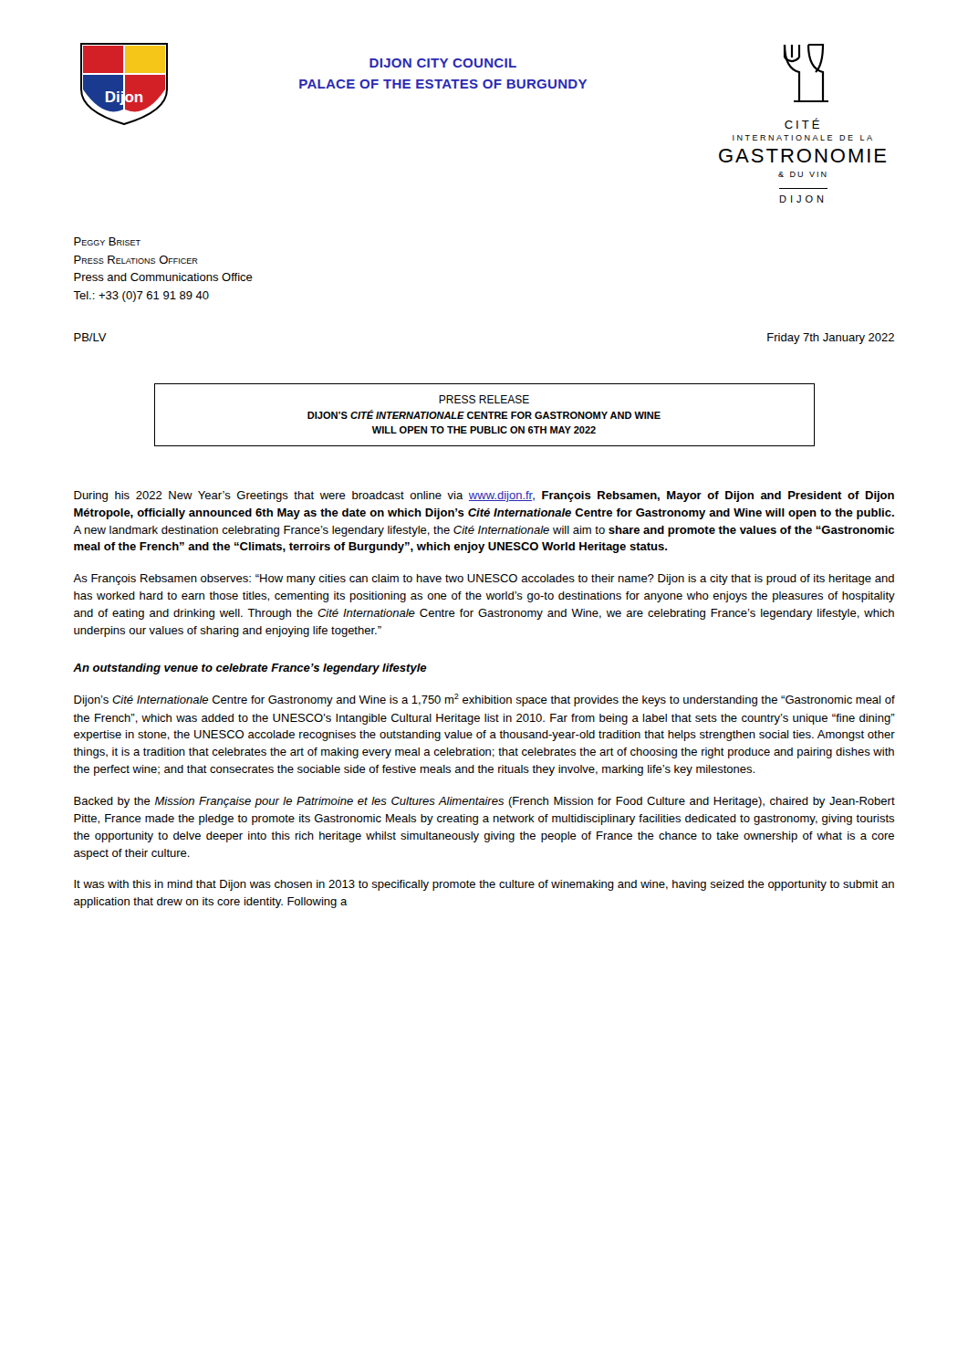Dijon
DIJON CITY COUNCIL
PALACE OF THE ESTATES OF BURGUNDY
CITÉ
INTERNATIONALE DE LA
GASTRONOMIE
& DU VIN
DIJON
Peggy Briset
Press Relations Officer
Press and Communications Office
Tel.: +33 (0)7 61 91 89 40
PB/LV Friday 7th January 2022
PRESS RELEASE
DIJON’S CITÉ INTERNATIONALE CENTRE FOR GASTRONOMY AND WINE
WILL OPEN TO THE PUBLIC ON 6TH MAY 2022
During his 2022 New Year’s Greetings that were broadcast online via www.dijon.fr, François Rebsamen, Mayor of Dijon and President of Dijon Métropole, officially announced 6th May as the date on which Dijon’s Cité Internationale Centre for Gastronomy and Wine will open to the public. A new landmark destination celebrating France’s legendary lifestyle, the Cité Internationale will aim to share and promote the values of the “Gastronomic meal of the French” and the “Climats, terroirs of Burgundy”, which enjoy UNESCO World Heritage status.
As François Rebsamen observes: “How many cities can claim to have two UNESCO accolades to their name? Dijon is a city that is proud of its heritage and has worked hard to earn those titles, cementing its positioning as one of the world’s go-to destinations for anyone who enjoys the pleasures of hospitality and of eating and drinking well. Through the Cité Internationale Centre for Gastronomy and Wine, we are celebrating France’s legendary lifestyle, which underpins our values of sharing and enjoying life together.”
An outstanding venue to celebrate France’s legendary lifestyle
Dijon’s Cité Internationale Centre for Gastronomy and Wine is a 1,750 m2 exhibition space that provides the keys to understanding the “Gastronomic meal of the French”, which was added to the UNESCO's Intangible Cultural Heritage list in 2010. Far from being a label that sets the country’s unique “fine dining” expertise in stone, the UNESCO accolade recognises the outstanding value of a thousand-year-old tradition that helps strengthen social ties. Amongst other things, it is a tradition that celebrates the art of making every meal a celebration; that celebrates the art of choosing the right produce and pairing dishes with the perfect wine; and that consecrates the sociable side of festive meals and the rituals they involve, marking life’s key milestones.
Backed by the Mission Française pour le Patrimoine et les Cultures Alimentaires (French Mission for Food Culture and Heritage), chaired by Jean-Robert Pitte, France made the pledge to promote its Gastronomic Meals by creating a network of multidisciplinary facilities dedicated to gastronomy, giving tourists the opportunity to delve deeper into this rich heritage whilst simultaneously giving the people of France the chance to take ownership of what is a core aspect of their culture.
It was with this in mind that Dijon was chosen in 2013 to specifically promote the culture of winemaking and wine, having seized the opportunity to submit an application that drew on its core identity. Following a